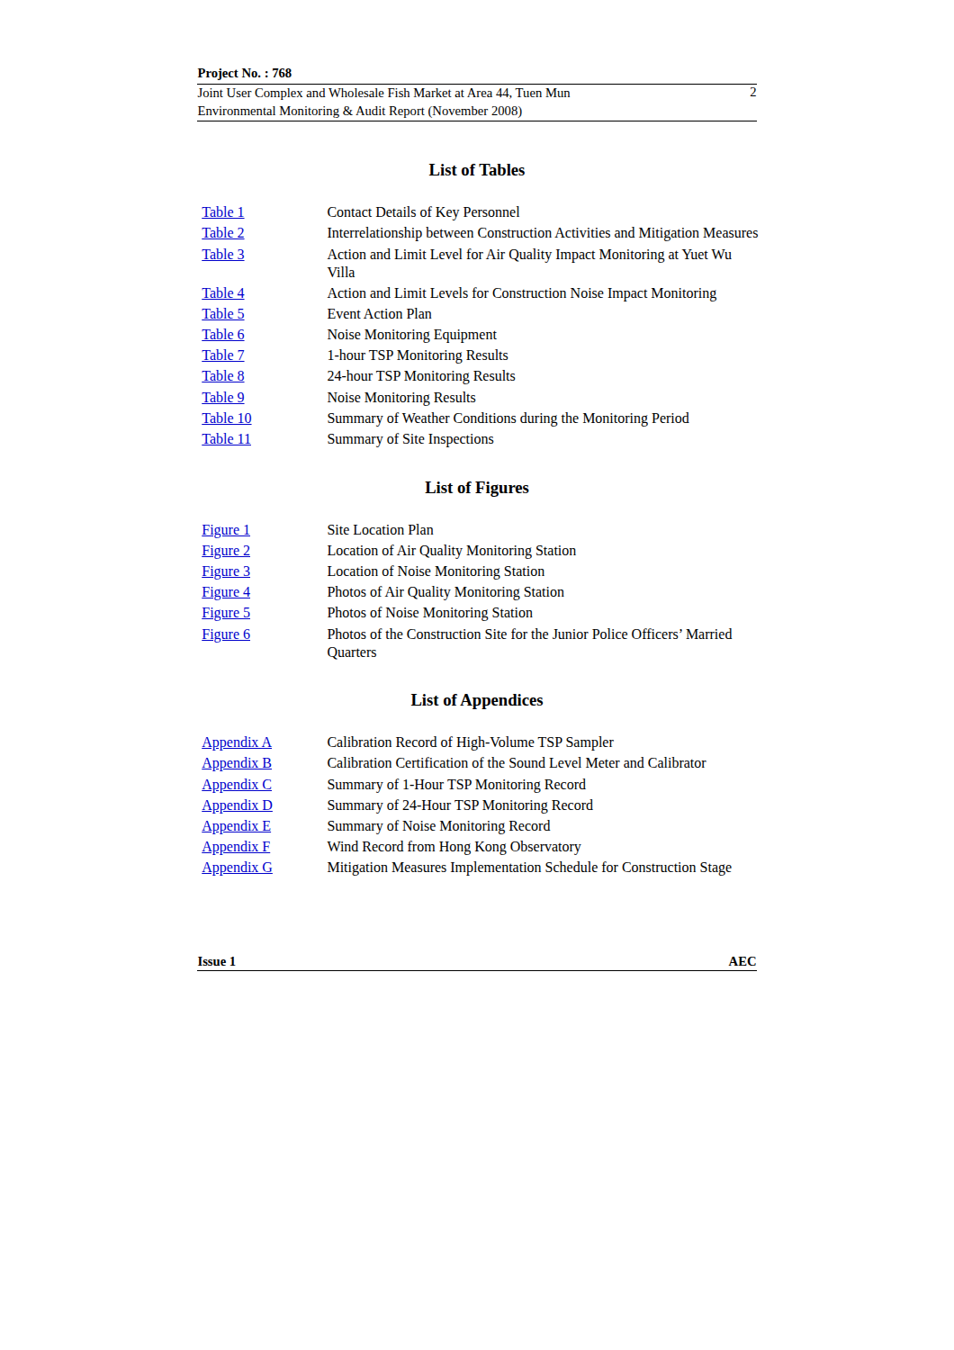Project No. : 768 Joint User Complex and Wholesale Fish Market at Area 44, Tuen Mun Environmental Monitoring & Audit Report (November 2008) 2
List of Tables
| Table 1 | Contact Details of Key Personnel |
| Table 2 | Interrelationship between Construction Activities and Mitigation Measures |
| Table 3 | Action and Limit Level for Air Quality Impact Monitoring at Yuet Wu Villa |
| Table 4 | Action and Limit Levels for Construction Noise Impact Monitoring |
| Table 5 | Event Action Plan |
| Table 6 | Noise Monitoring Equipment |
| Table 7 | 1-hour TSP Monitoring Results |
| Table 8 | 24-hour TSP Monitoring Results |
| Table 9 | Noise Monitoring Results |
| Table 10 | Summary of Weather Conditions during the Monitoring Period |
| Table 11 | Summary of Site Inspections |
List of Figures
| Figure 1 | Site Location Plan |
| Figure 2 | Location of Air Quality Monitoring Station |
| Figure 3 | Location of Noise Monitoring Station |
| Figure 4 | Photos of Air Quality Monitoring Station |
| Figure 5 | Photos of Noise Monitoring Station |
| Figure 6 | Photos of the Construction Site for the Junior Police Officers’ Married Quarters |
List of Appendices
| Appendix A | Calibration Record of High-Volume TSP Sampler |
| Appendix B | Calibration Certification of the Sound Level Meter and Calibrator |
| Appendix C | Summary of 1-Hour TSP Monitoring Record |
| Appendix D | Summary of 24-Hour TSP Monitoring Record |
| Appendix E | Summary of Noise Monitoring Record |
| Appendix F | Wind Record from Hong Kong Observatory |
| Appendix G | Mitigation Measures Implementation Schedule for Construction Stage |
Issue 1 AEC